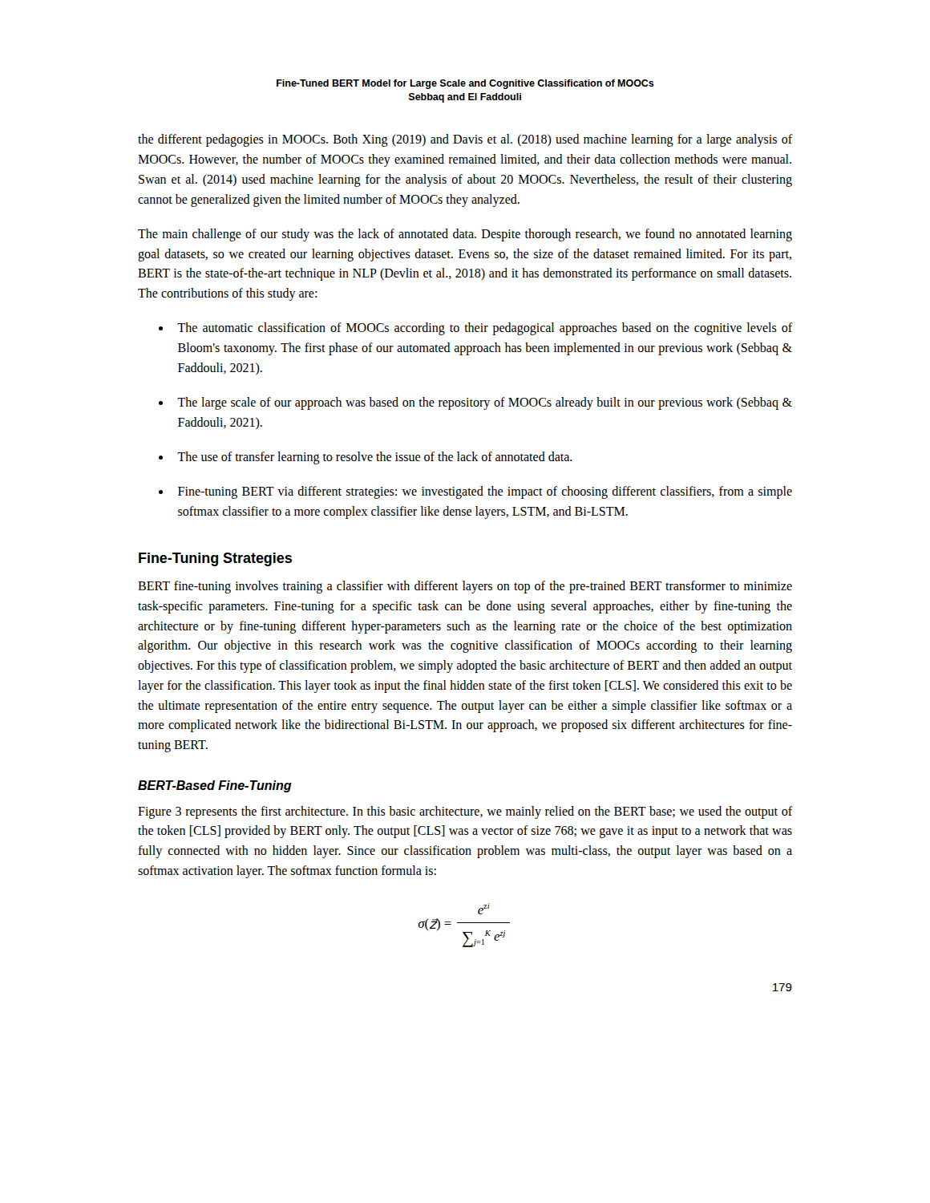Fine-Tuned BERT Model for Large Scale and Cognitive Classification of MOOCs
Sebbaq and El Faddouli
the different pedagogies in MOOCs. Both Xing (2019) and Davis et al. (2018) used machine learning for a large analysis of MOOCs. However, the number of MOOCs they examined remained limited, and their data collection methods were manual. Swan et al. (2014) used machine learning for the analysis of about 20 MOOCs. Nevertheless, the result of their clustering cannot be generalized given the limited number of MOOCs they analyzed.
The main challenge of our study was the lack of annotated data. Despite thorough research, we found no annotated learning goal datasets, so we created our learning objectives dataset. Evens so, the size of the dataset remained limited. For its part, BERT is the state-of-the-art technique in NLP (Devlin et al., 2018) and it has demonstrated its performance on small datasets. The contributions of this study are:
The automatic classification of MOOCs according to their pedagogical approaches based on the cognitive levels of Bloom's taxonomy. The first phase of our automated approach has been implemented in our previous work (Sebbaq & Faddouli, 2021).
The large scale of our approach was based on the repository of MOOCs already built in our previous work (Sebbaq & Faddouli, 2021).
The use of transfer learning to resolve the issue of the lack of annotated data.
Fine-tuning BERT via different strategies: we investigated the impact of choosing different classifiers, from a simple softmax classifier to a more complex classifier like dense layers, LSTM, and Bi-LSTM.
Fine-Tuning Strategies
BERT fine-tuning involves training a classifier with different layers on top of the pre-trained BERT transformer to minimize task-specific parameters. Fine-tuning for a specific task can be done using several approaches, either by fine-tuning the architecture or by fine-tuning different hyper-parameters such as the learning rate or the choice of the best optimization algorithm. Our objective in this research work was the cognitive classification of MOOCs according to their learning objectives. For this type of classification problem, we simply adopted the basic architecture of BERT and then added an output layer for the classification. This layer took as input the final hidden state of the first token [CLS]. We considered this exit to be the ultimate representation of the entire entry sequence. The output layer can be either a simple classifier like softmax or a more complicated network like the bidirectional Bi-LSTM. In our approach, we proposed six different architectures for fine-tuning BERT.
BERT-Based Fine-Tuning
Figure 3 represents the first architecture. In this basic architecture, we mainly relied on the BERT base; we used the output of the token [CLS] provided by BERT only. The output [CLS] was a vector of size 768; we gave it as input to a network that was fully connected with no hidden layer. Since our classification problem was multi-class, the output layer was based on a softmax activation layer. The softmax function formula is:
σ(z⃗) = ezi ∑j=1K ezj
179